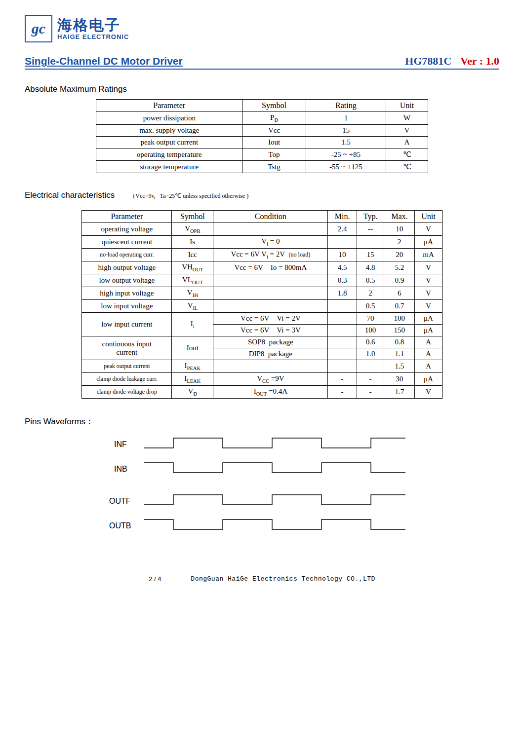gc
海格电子
HAIGE ELECTRONIC
Single-Channel DC Motor Driver
HG7881C Ver : 1.0
Absolute Maximum Ratings
| Parameter | Symbol | Rating | Unit |
| --- | --- | --- | --- |
| power dissipation | P D | 1 | W |
| max. supply voltage | Vcc | 15 | V |
| peak output current | Iout | 1.5 | A |
| operating temperature | Top | -25 ~ +85 | ℃ |
| storage temperature | Tstg | -55 ~ +125 | ℃ |
Electrical characteristics
（Vcc=9v, Ta=25℃ unless specified otherwise )
| Parameter | Symbol | Condition | Min. | Typ. | Max. | Unit |
| --- | --- | --- | --- | --- | --- | --- |
| operating voltage | V OPR | | 2.4 | -- | 10 | V |
| quiescent current | Is | V i = 0 | | | 2 | μA |
| no-load operating curr. | Icc | Vcc = 6V V i = 2V (no load) | 10 | 15 | 20 | mA |
| high output voltage | VH OUT | Vcc = 6V Io = 800mA | 4.5 | 4.8 | 5.2 | V |
| low output voltage | VL OUT | | 0.3 | 0.5 | 0.9 | V |
| high input voltage | V IH | | 1.8 | 2 | 6 | V |
| low input voltage | V iL | | | 0.5 | 0.7 | V |
| low input current | I i | Vcc = 6V Vi = 2V | | 70 | 100 | μA |
| Vcc = 6V Vi = 3V | | 100 | 150 | μA |
| continuous input current | Iout | SOP8 package | | 0.6 | 0.8 | A |
| DIP8 package | | 1.0 | 1.1 | A |
| peak output current | I PEAK | | | | 1.5 | A |
| clamp diode leakage curr. | I LEAK | V CC =9V | - | - | 30 | μA |
| clamp diode voltage drop | V D | I OUT =0.4A | - | - | 1.7 | V |
Pins Waveforms：
INF INB OUTF OUTB
2 / 4
DongGuan HaiGe Electronics Technology CO.,LTD